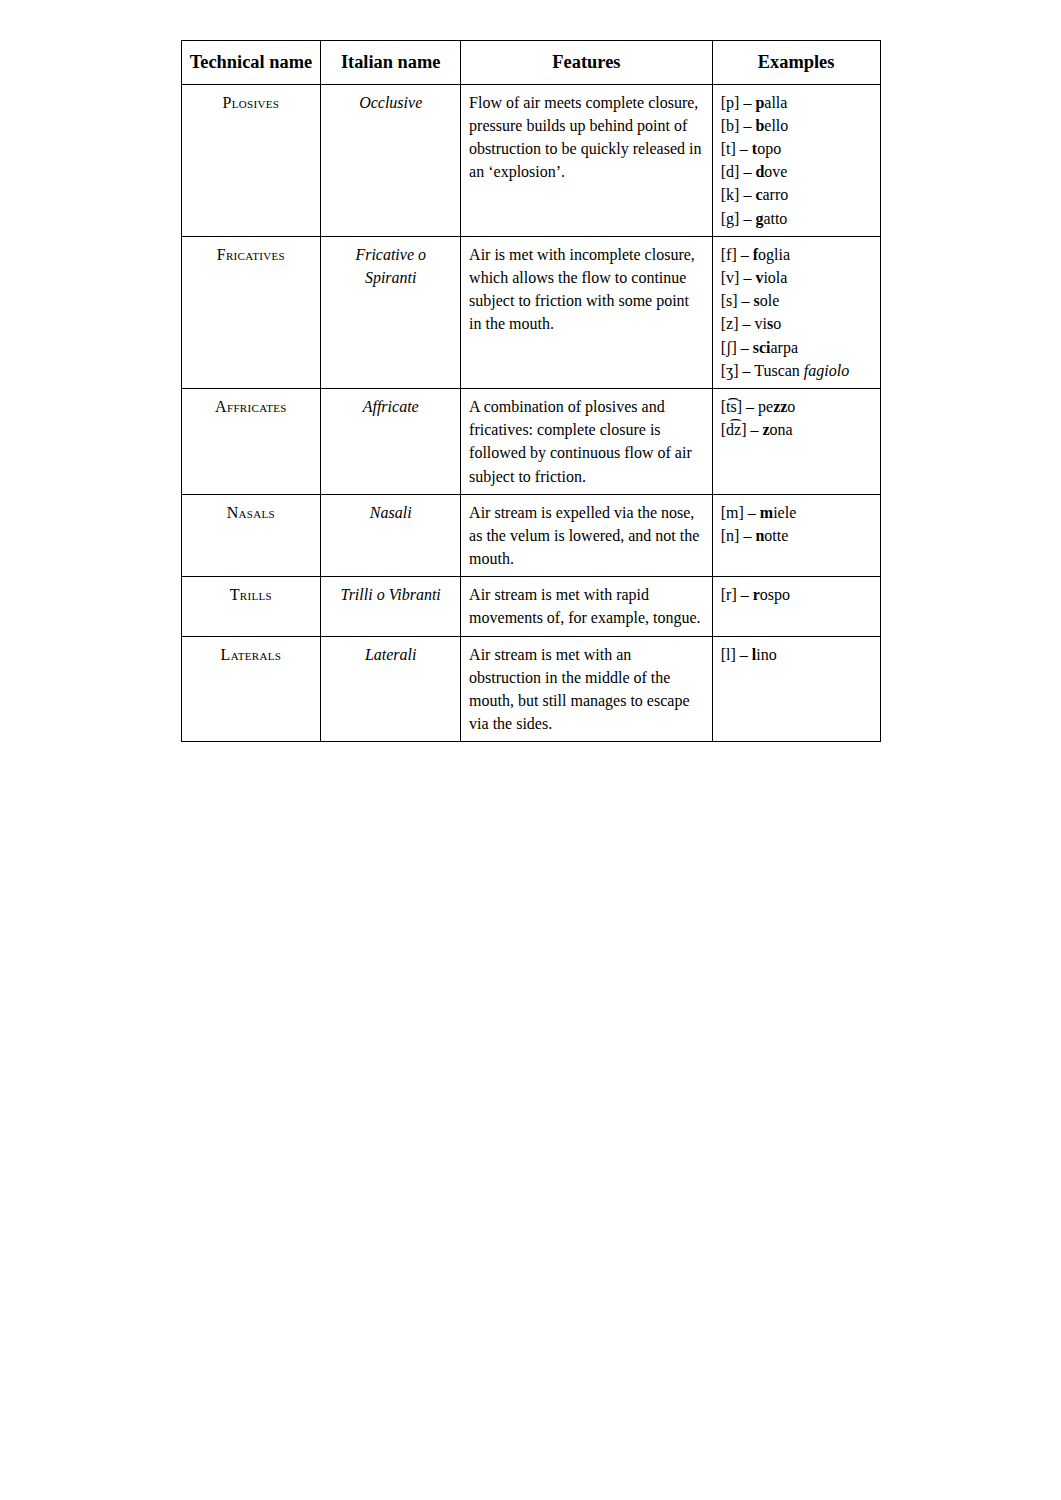| Technical name | Italian name | Features | Examples |
| --- | --- | --- | --- |
| Plosives | Occlusive | Flow of air meets complete closure, pressure builds up behind point of obstruction to be quickly released in an ‘explosion’. | [p] – p alla [b] – b ello [t] – t opo [d] – d ove [k] – c arro [g] – g atto |
| Fricatives | Fricative o Spiranti | Air is met with incomplete closure, which allows the flow to continue subject to friction with some point in the mouth. | [f] – f oglia [v] – v iola [s] – s ole [z] – vi s o [ʃ] – sci arpa [ʒ] – Tuscan fagiolo |
| Affricates | Affricate | A combination of plosives and fricatives: complete closure is followed by continuous flow of air subject to friction. | [t͡s] – pe zz o [d͡z] – z ona |
| Nasals | Nasali | Air stream is expelled via the nose, as the velum is lowered, and not the mouth. | [m] – m iele [n] – n otte |
| Trills | Trilli o Vibranti | Air stream is met with rapid movements of, for example, tongue. | [r] – r ospo |
| Laterals | Laterali | Air stream is met with an obstruction in the middle of the mouth, but still manages to escape via the sides. | [l] – l ino |